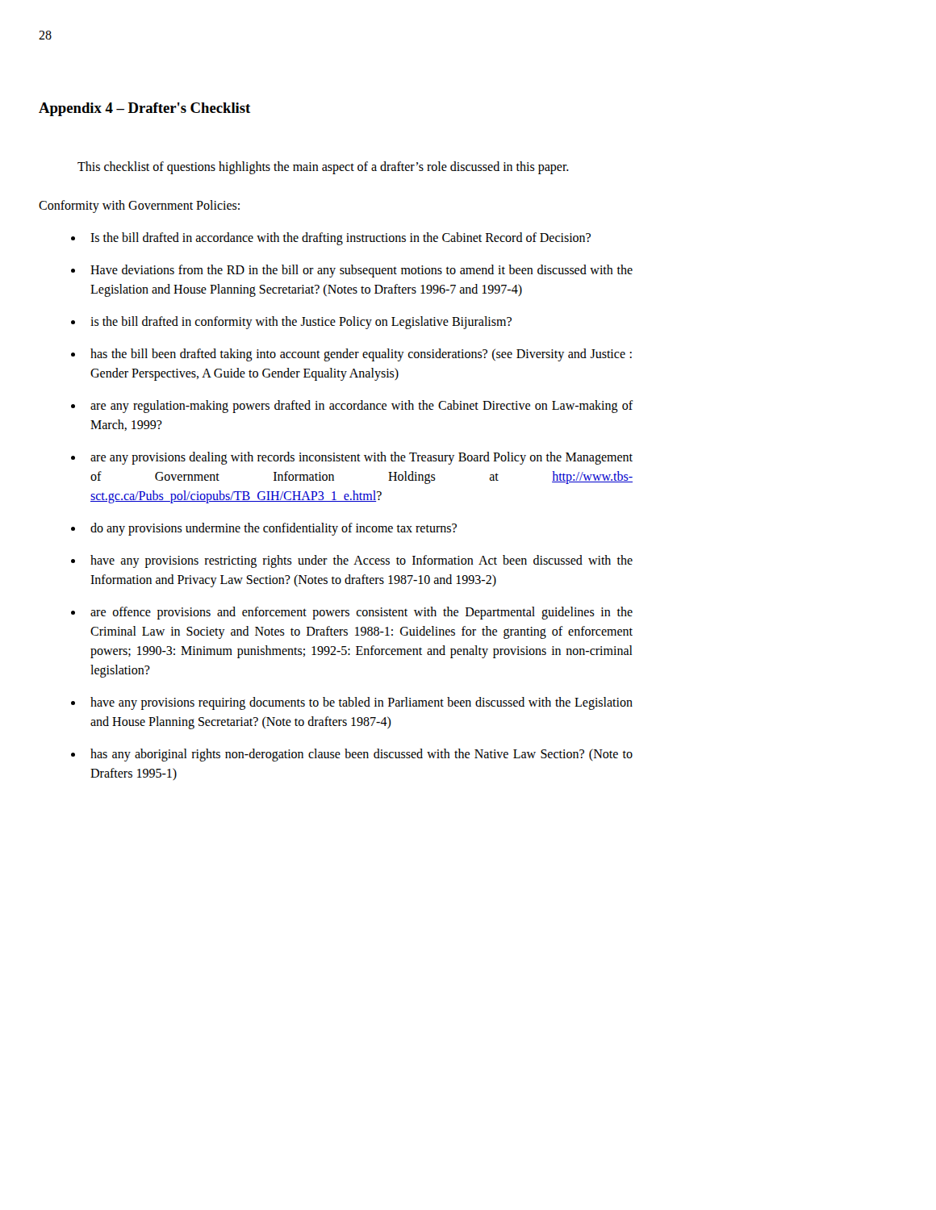28
Appendix 4 – Drafter's Checklist
This checklist of questions highlights the main aspect of a drafter’s role discussed in this paper.
Conformity with Government Policies:
Is the bill drafted in accordance with the drafting instructions in the Cabinet Record of Decision?
Have deviations from the RD in the bill or any subsequent motions to amend it been discussed with the Legislation and House Planning Secretariat? (Notes to Drafters 1996-7 and 1997-4)
is the bill drafted in conformity with the Justice Policy on Legislative Bijuralism?
has the bill been drafted taking into account gender equality considerations? (see Diversity and Justice : Gender Perspectives, A Guide to Gender Equality Analysis)
are any regulation-making powers drafted in accordance with the Cabinet Directive on Law-making of March, 1999?
are any provisions dealing with records inconsistent with the Treasury Board Policy on the Management of Government Information Holdings at http://www.tbs-sct.gc.ca/Pubs_pol/ciopubs/TB_GIH/CHAP3_1_e.html?
do any provisions undermine the confidentiality of income tax returns?
have any provisions restricting rights under the Access to Information Act been discussed with the Information and Privacy Law Section? (Notes to drafters 1987-10 and 1993-2)
are offence provisions and enforcement powers consistent with the Departmental guidelines in the Criminal Law in Society and Notes to Drafters 1988-1: Guidelines for the granting of enforcement powers; 1990-3: Minimum punishments; 1992-5: Enforcement and penalty provisions in non-criminal legislation?
have any provisions requiring documents to be tabled in Parliament been discussed with the Legislation and House Planning Secretariat? (Note to drafters 1987-4)
has any aboriginal rights non-derogation clause been discussed with the Native Law Section? (Note to Drafters 1995-1)